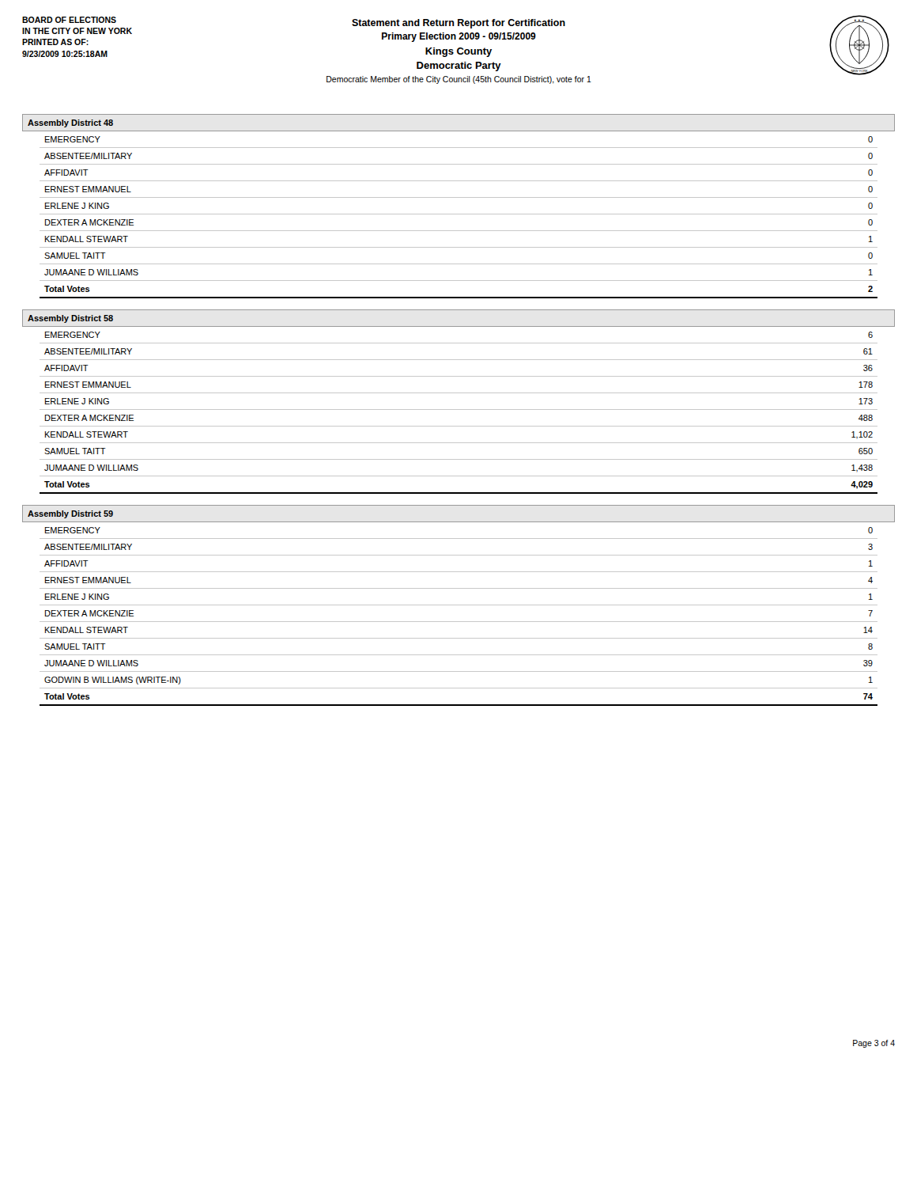BOARD OF ELECTIONS
IN THE CITY OF NEW YORK
PRINTED AS OF:
9/23/2009 10:25:18AM
Statement and Return Report for Certification
Primary Election 2009 - 09/15/2009
Kings County
Democratic Party
Democratic Member of the City Council (45th Council District), vote for 1
★ ★ ★ NEW YORK
Assembly District 48
| EMERGENCY | 0 |
| ABSENTEE/MILITARY | 0 |
| AFFIDAVIT | 0 |
| ERNEST EMMANUEL | 0 |
| ERLENE J KING | 0 |
| DEXTER A MCKENZIE | 0 |
| KENDALL STEWART | 1 |
| SAMUEL TAITT | 0 |
| JUMAANE D WILLIAMS | 1 |
| Total Votes | 2 |
Assembly District 58
| EMERGENCY | 6 |
| ABSENTEE/MILITARY | 61 |
| AFFIDAVIT | 36 |
| ERNEST EMMANUEL | 178 |
| ERLENE J KING | 173 |
| DEXTER A MCKENZIE | 488 |
| KENDALL STEWART | 1,102 |
| SAMUEL TAITT | 650 |
| JUMAANE D WILLIAMS | 1,438 |
| Total Votes | 4,029 |
Assembly District 59
| EMERGENCY | 0 |
| ABSENTEE/MILITARY | 3 |
| AFFIDAVIT | 1 |
| ERNEST EMMANUEL | 4 |
| ERLENE J KING | 1 |
| DEXTER A MCKENZIE | 7 |
| KENDALL STEWART | 14 |
| SAMUEL TAITT | 8 |
| JUMAANE D WILLIAMS | 39 |
| GODWIN B WILLIAMS (WRITE-IN) | 1 |
| Total Votes | 74 |
Page 3 of 4